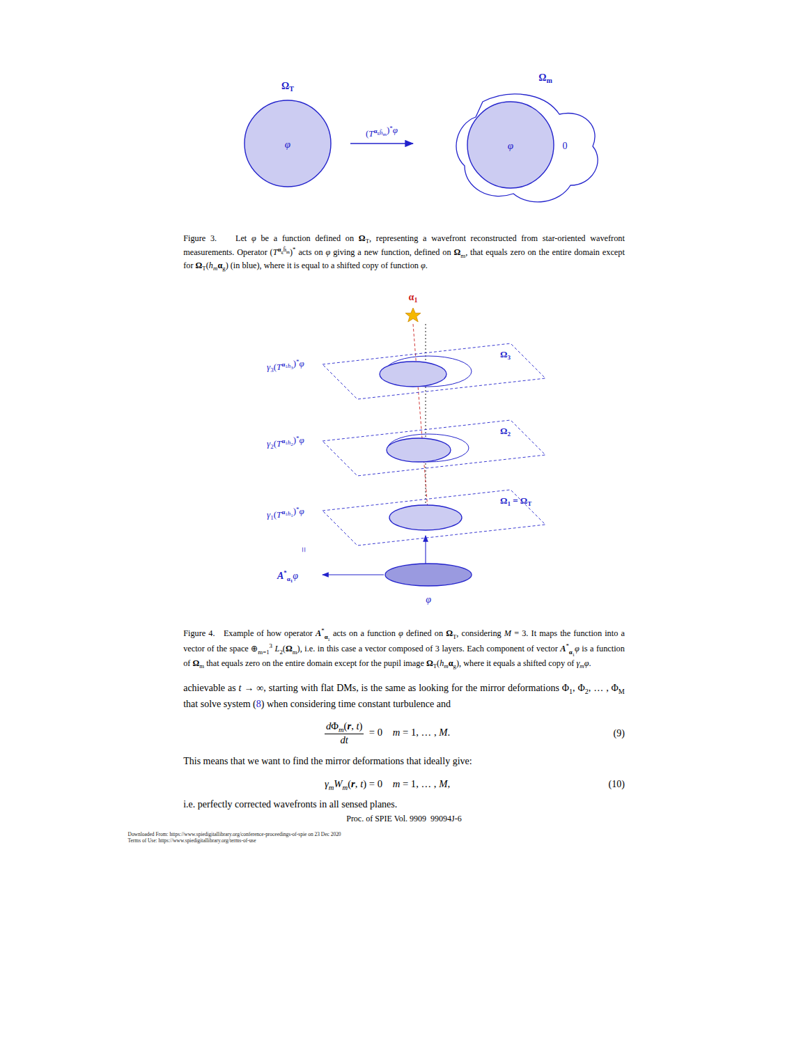φ ΩT (Tαgh̃m)*φ φ 0 Ωm
Figure 3. Let φ be a function defined on ΩT, representing a wavefront reconstructed from star-oriented wavefront measurements. Operator (Tαgh̃m)* acts on φ giving a new function, defined on Ωm, that equals zero on the entire domain except for ΩT(hm αg) (in blue), where it is equal to a shifted copy of function φ.
α1 Ω3 γ3(Tα1h3)*φ Ω2 γ2(Tα1h2)*φ Ω1 = ΩT γ1(Tα1h1)*φ = φ A*α1φ
Figure 4. Example of how operator A*α1 acts on a function φ defined on ΩT, considering M = 3. It maps the function into a vector of the space ⊕m=13 L2(Ωm), i.e. in this case a vector composed of 3 layers. Each component of vector A*α1φ is a function of Ωm that equals zero on the entire domain except for the pupil image ΩT(hm αg), where it equals a shifted copy of γmφ.
achievable as t → ∞, starting with flat DMs, is the same as looking for the mirror deformations Φ1, Φ2, … , ΦM that solve system (8) when considering time constant turbulence and
d Φm(r, t) dt = 0 m = 1, … , M.
(9)
This means that we want to find the mirror deformations that ideally give:
γmWm(r, t) = 0 m = 1, … , M,
(10)
i.e. perfectly corrected wavefronts in all sensed planes.
Proc. of SPIE Vol. 9909 99094J-6
Downloaded From: https://www.spiedigitallibrary.org/conference-proceedings-of-spie on 23 Dec 2020
Terms of Use: https://www.spiedigitallibrary.org/terms-of-use